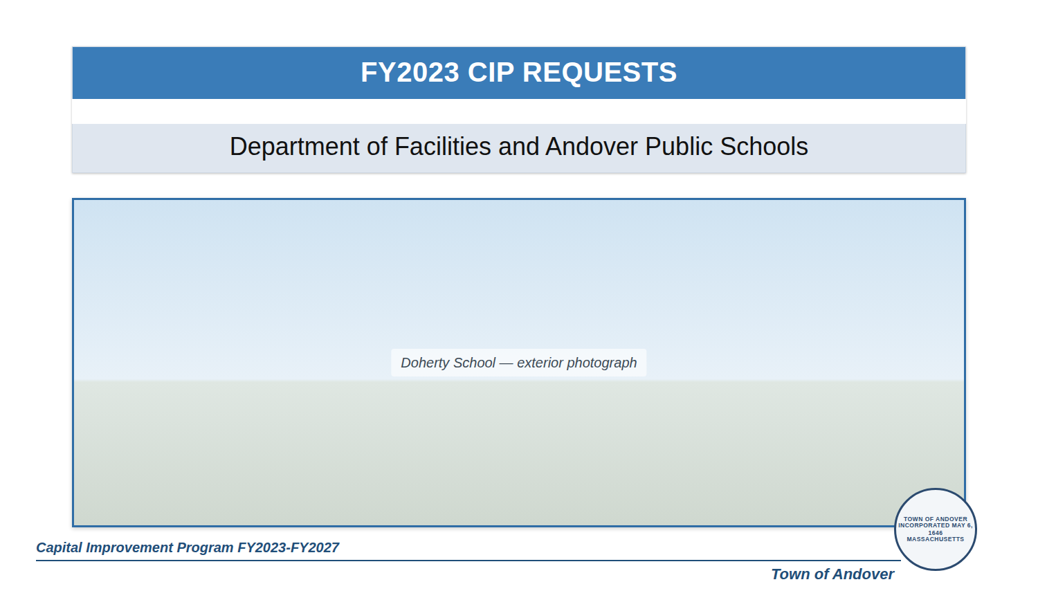FY2023 CIP REQUESTS
Department of Facilities and Andover Public Schools
Capital Improvement Program FY2023-FY2027
Town of Andover
TOWN OF ANDOVER
INCORPORATED MAY 6, 1646
MASSACHUSETTS